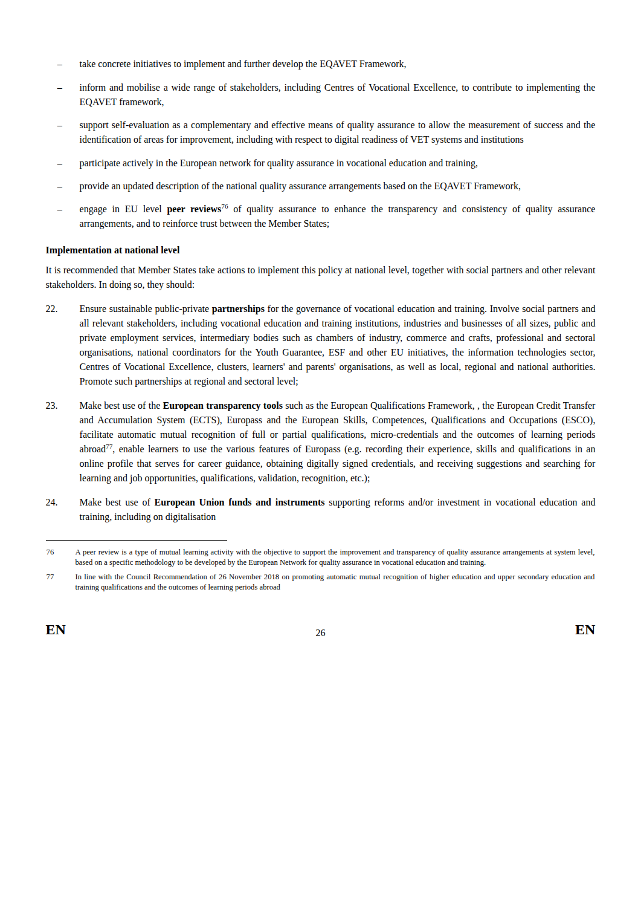take concrete initiatives to implement and further develop the EQAVET Framework,
inform and mobilise a wide range of stakeholders, including Centres of Vocational Excellence, to contribute to implementing the EQAVET framework,
support self-evaluation as a complementary and effective means of quality assurance to allow the measurement of success and the identification of areas for improvement, including with respect to digital readiness of VET systems and institutions
participate actively in the European network for quality assurance in vocational education and training,
provide an updated description of the national quality assurance arrangements based on the EQAVET Framework,
engage in EU level peer reviews76 of quality assurance to enhance the transparency and consistency of quality assurance arrangements, and to reinforce trust between the Member States;
Implementation at national level
It is recommended that Member States take actions to implement this policy at national level, together with social partners and other relevant stakeholders. In doing so, they should:
22. Ensure sustainable public-private partnerships for the governance of vocational education and training. Involve social partners and all relevant stakeholders, including vocational education and training institutions, industries and businesses of all sizes, public and private employment services, intermediary bodies such as chambers of industry, commerce and crafts, professional and sectoral organisations, national coordinators for the Youth Guarantee, ESF and other EU initiatives, the information technologies sector, Centres of Vocational Excellence, clusters, learners' and parents' organisations, as well as local, regional and national authorities. Promote such partnerships at regional and sectoral level;
23. Make best use of the European transparency tools such as the European Qualifications Framework, , the European Credit Transfer and Accumulation System (ECTS), Europass and the European Skills, Competences, Qualifications and Occupations (ESCO), facilitate automatic mutual recognition of full or partial qualifications, micro-credentials and the outcomes of learning periods abroad77, enable learners to use the various features of Europass (e.g. recording their experience, skills and qualifications in an online profile that serves for career guidance, obtaining digitally signed credentials, and receiving suggestions and searching for learning and job opportunities, qualifications, validation, recognition, etc.);
24. Make best use of European Union funds and instruments supporting reforms and/or investment in vocational education and training, including on digitalisation
| 76 | A peer review is a type of mutual learning activity with the objective to support the improvement and transparency of quality assurance arrangements at system level, based on a specific methodology to be developed by the European Network for quality assurance in vocational education and training. |
| 77 | In line with the Council Recommendation of 26 November 2018 on promoting automatic mutual recognition of higher education and upper secondary education and training qualifications and the outcomes of learning periods abroad |
EN 26 EN